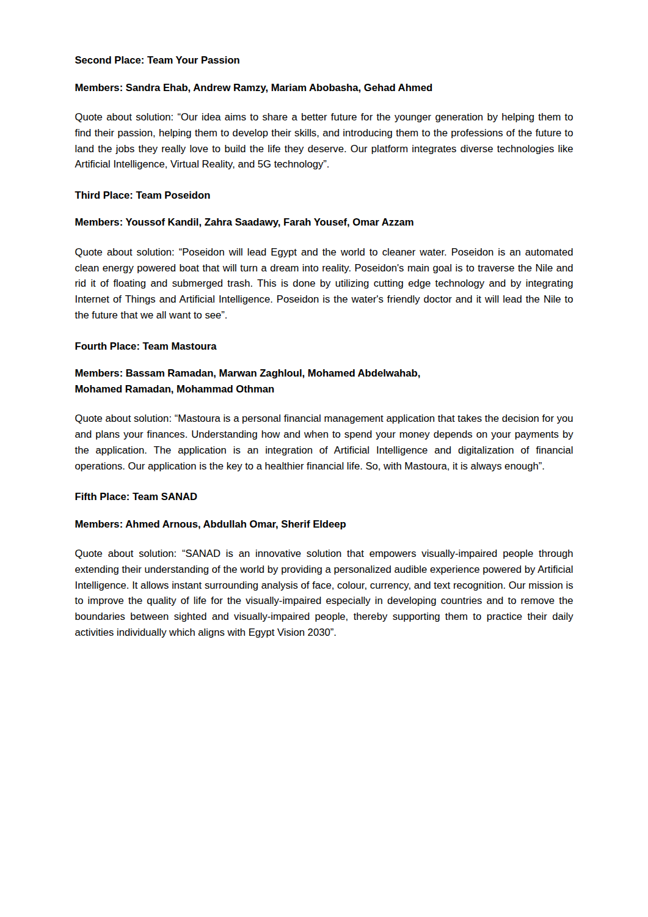Second Place: Team Your Passion
Members: Sandra Ehab, Andrew Ramzy, Mariam Abobasha, Gehad Ahmed
Quote about solution: “Our idea aims to share a better future for the younger generation by helping them to find their passion, helping them to develop their skills, and introducing them to the professions of the future to land the jobs they really love to build the life they deserve. Our platform integrates diverse technologies like Artificial Intelligence, Virtual Reality, and 5G technology”.
Third Place: Team Poseidon
Members: Youssof Kandil, Zahra Saadawy, Farah Yousef, Omar Azzam
Quote about solution: “Poseidon will lead Egypt and the world to cleaner water. Poseidon is an automated clean energy powered boat that will turn a dream into reality. Poseidon's main goal is to traverse the Nile and rid it of floating and submerged trash. This is done by utilizing cutting edge technology and by integrating Internet of Things and Artificial Intelligence. Poseidon is the water's friendly doctor and it will lead the Nile to the future that we all want to see”.
Fourth Place: Team Mastoura
Members: Bassam Ramadan, Marwan Zaghloul, Mohamed Abdelwahab,
Mohamed Ramadan, Mohammad Othman
Quote about solution: “Mastoura is a personal financial management application that takes the decision for you and plans your finances. Understanding how and when to spend your money depends on your payments by the application. The application is an integration of Artificial Intelligence and digitalization of financial operations. Our application is the key to a healthier financial life. So, with Mastoura, it is always enough”.
Fifth Place: Team SANAD
Members: Ahmed Arnous, Abdullah Omar, Sherif Eldeep
Quote about solution: “SANAD is an innovative solution that empowers visually-impaired people through extending their understanding of the world by providing a personalized audible experience powered by Artificial Intelligence. It allows instant surrounding analysis of face, colour, currency, and text recognition. Our mission is to improve the quality of life for the visually-impaired especially in developing countries and to remove the boundaries between sighted and visually-impaired people, thereby supporting them to practice their daily activities individually which aligns with Egypt Vision 2030”.